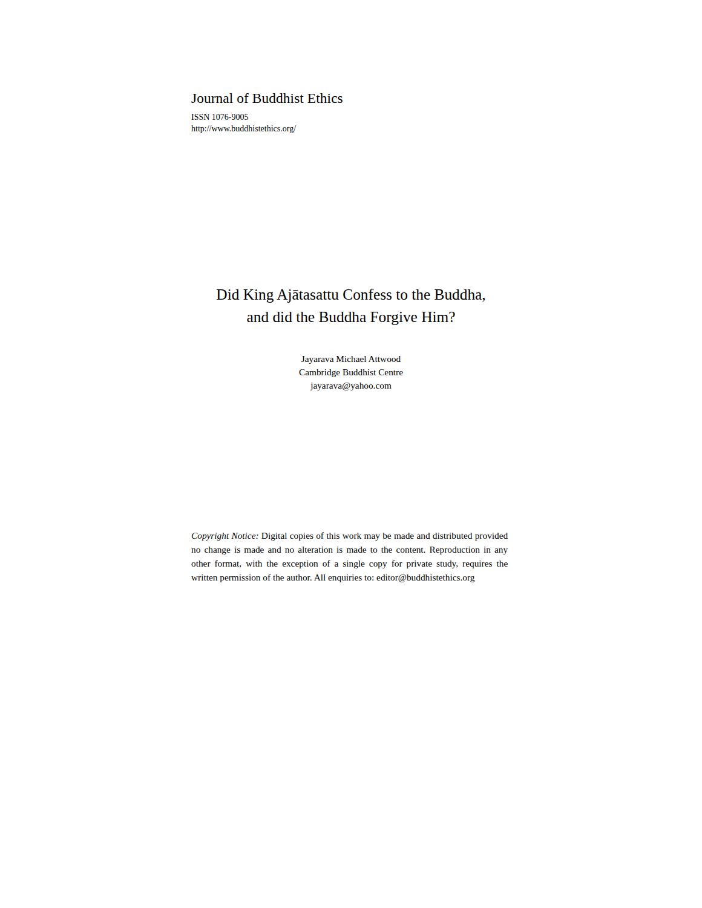Journal of Buddhist Ethics
ISSN 1076-9005
http://www.buddhistethics.org/
Did King Ajātasattu Confess to the Buddha,
and did the Buddha Forgive Him?
Jayarava Michael Attwood
Cambridge Buddhist Centre
jayarava@yahoo.com
Copyright Notice: Digital copies of this work may be made and distributed provided no change is made and no alteration is made to the content. Reproduction in any other format, with the exception of a single copy for private study, requires the written permission of the author. All enquiries to: editor@buddhistethics.org